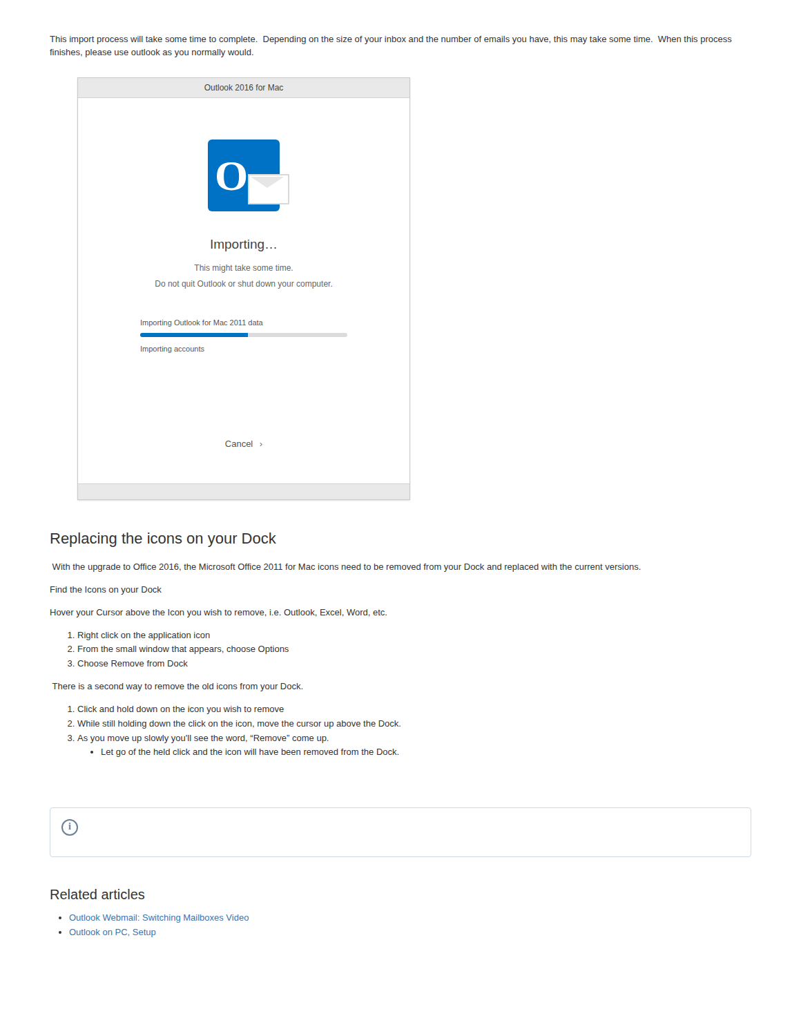This import process will take some time to complete. Depending on the size of your inbox and the number of emails you have, this may take some time. When this process finishes, please use outlook as you normally would.
Outlook 2016 for Mac
O
Importing…
This might take some time.
Do not quit Outlook or shut down your computer.
Importing Outlook for Mac 2011 data
Importing accounts
Cancel ›
Replacing the icons on your Dock
With the upgrade to Office 2016, the Microsoft Office 2011 for Mac icons need to be removed from your Dock and replaced with the current versions.
Find the Icons on your Dock
Hover your Cursor above the Icon you wish to remove, i.e. Outlook, Excel, Word, etc.
Right click on the application icon
From the small window that appears, choose Options
Choose Remove from Dock
There is a second way to remove the old icons from your Dock.
Click and hold down on the icon you wish to remove
While still holding down the click on the icon, move the cursor up above the Dock.
As you move up slowly you'll see the word, “Remove” come up.
Let go of the held click and the icon will have been removed from the Dock.
i
Related articles
Outlook Webmail: Switching Mailboxes Video
Outlook on PC, Setup